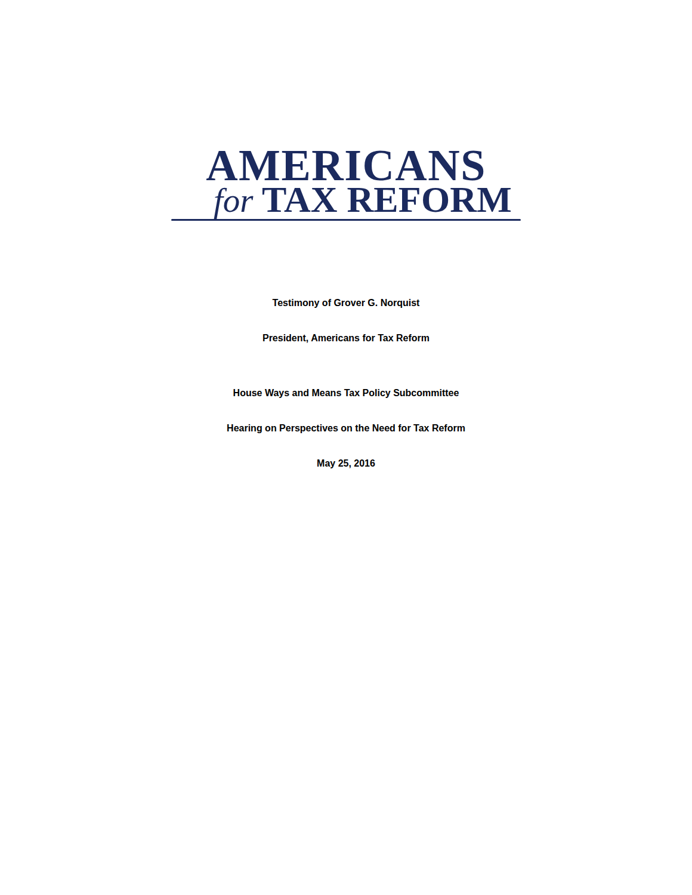AMERICANS
for TAX REFORM
Testimony of Grover G. Norquist
President, Americans for Tax Reform
House Ways and Means Tax Policy Subcommittee
Hearing on Perspectives on the Need for Tax Reform
May 25, 2016